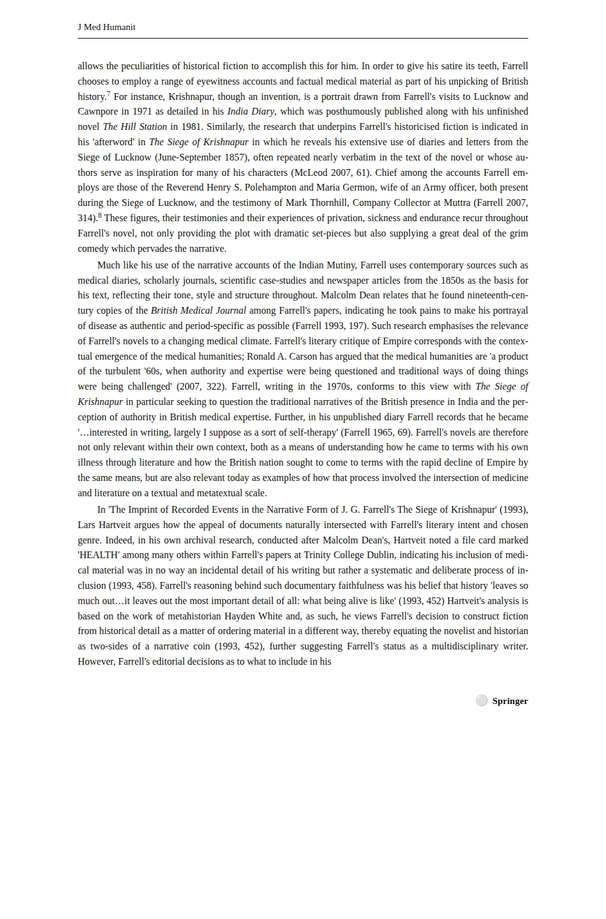J Med Humanit
allows the peculiarities of historical fiction to accomplish this for him. In order to give his satire its teeth, Farrell chooses to employ a range of eyewitness accounts and factual medical material as part of his unpicking of British history.7 For instance, Krishnapur, though an invention, is a portrait drawn from Farrell's visits to Lucknow and Cawnpore in 1971 as detailed in his India Diary, which was posthumously published along with his unfinished novel The Hill Station in 1981. Similarly, the research that underpins Farrell's historicised fiction is indicated in his 'afterword' in The Siege of Krishnapur in which he reveals his extensive use of diaries and letters from the Siege of Lucknow (June-September 1857), often repeated nearly verbatim in the text of the novel or whose authors serve as inspiration for many of his characters (McLeod 2007, 61). Chief among the accounts Farrell employs are those of the Reverend Henry S. Polehampton and Maria Germon, wife of an Army officer, both present during the Siege of Lucknow, and the testimony of Mark Thornhill, Company Collector at Muttra (Farrell 2007, 314).8 These figures, their testimonies and their experiences of privation, sickness and endurance recur throughout Farrell's novel, not only providing the plot with dramatic set-pieces but also supplying a great deal of the grim comedy which pervades the narrative.
Much like his use of the narrative accounts of the Indian Mutiny, Farrell uses contemporary sources such as medical diaries, scholarly journals, scientific case-studies and newspaper articles from the 1850s as the basis for his text, reflecting their tone, style and structure throughout. Malcolm Dean relates that he found nineteenth-century copies of the British Medical Journal among Farrell's papers, indicating he took pains to make his portrayal of disease as authentic and period-specific as possible (Farrell 1993, 197). Such research emphasises the relevance of Farrell's novels to a changing medical climate. Farrell's literary critique of Empire corresponds with the contextual emergence of the medical humanities; Ronald A. Carson has argued that the medical humanities are 'a product of the turbulent '60s, when authority and expertise were being questioned and traditional ways of doing things were being challenged' (2007, 322). Farrell, writing in the 1970s, conforms to this view with The Siege of Krishnapur in particular seeking to question the traditional narratives of the British presence in India and the perception of authority in British medical expertise. Further, in his unpublished diary Farrell records that he became '…interested in writing, largely I suppose as a sort of self-therapy' (Farrell 1965, 69). Farrell's novels are therefore not only relevant within their own context, both as a means of understanding how he came to terms with his own illness through literature and how the British nation sought to come to terms with the rapid decline of Empire by the same means, but are also relevant today as examples of how that process involved the intersection of medicine and literature on a textual and metatextual scale.
In 'The Imprint of Recorded Events in the Narrative Form of J. G. Farrell's The Siege of Krishnapur' (1993), Lars Hartveit argues how the appeal of documents naturally intersected with Farrell's literary intent and chosen genre. Indeed, in his own archival research, conducted after Malcolm Dean's, Hartveit noted a file card marked 'HEALTH' among many others within Farrell's papers at Trinity College Dublin, indicating his inclusion of medical material was in no way an incidental detail of his writing but rather a systematic and deliberate process of inclusion (1993, 458). Farrell's reasoning behind such documentary faithfulness was his belief that history 'leaves so much out…it leaves out the most important detail of all: what being alive is like' (1993, 452) Hartveit's analysis is based on the work of metahistorian Hayden White and, as such, he views Farrell's decision to construct fiction from historical detail as a matter of ordering material in a different way, thereby equating the novelist and historian as two-sides of a narrative coin (1993, 452), further suggesting Farrell's status as a multidisciplinary writer. However, Farrell's editorial decisions as to what to include in his
⚪ Springer